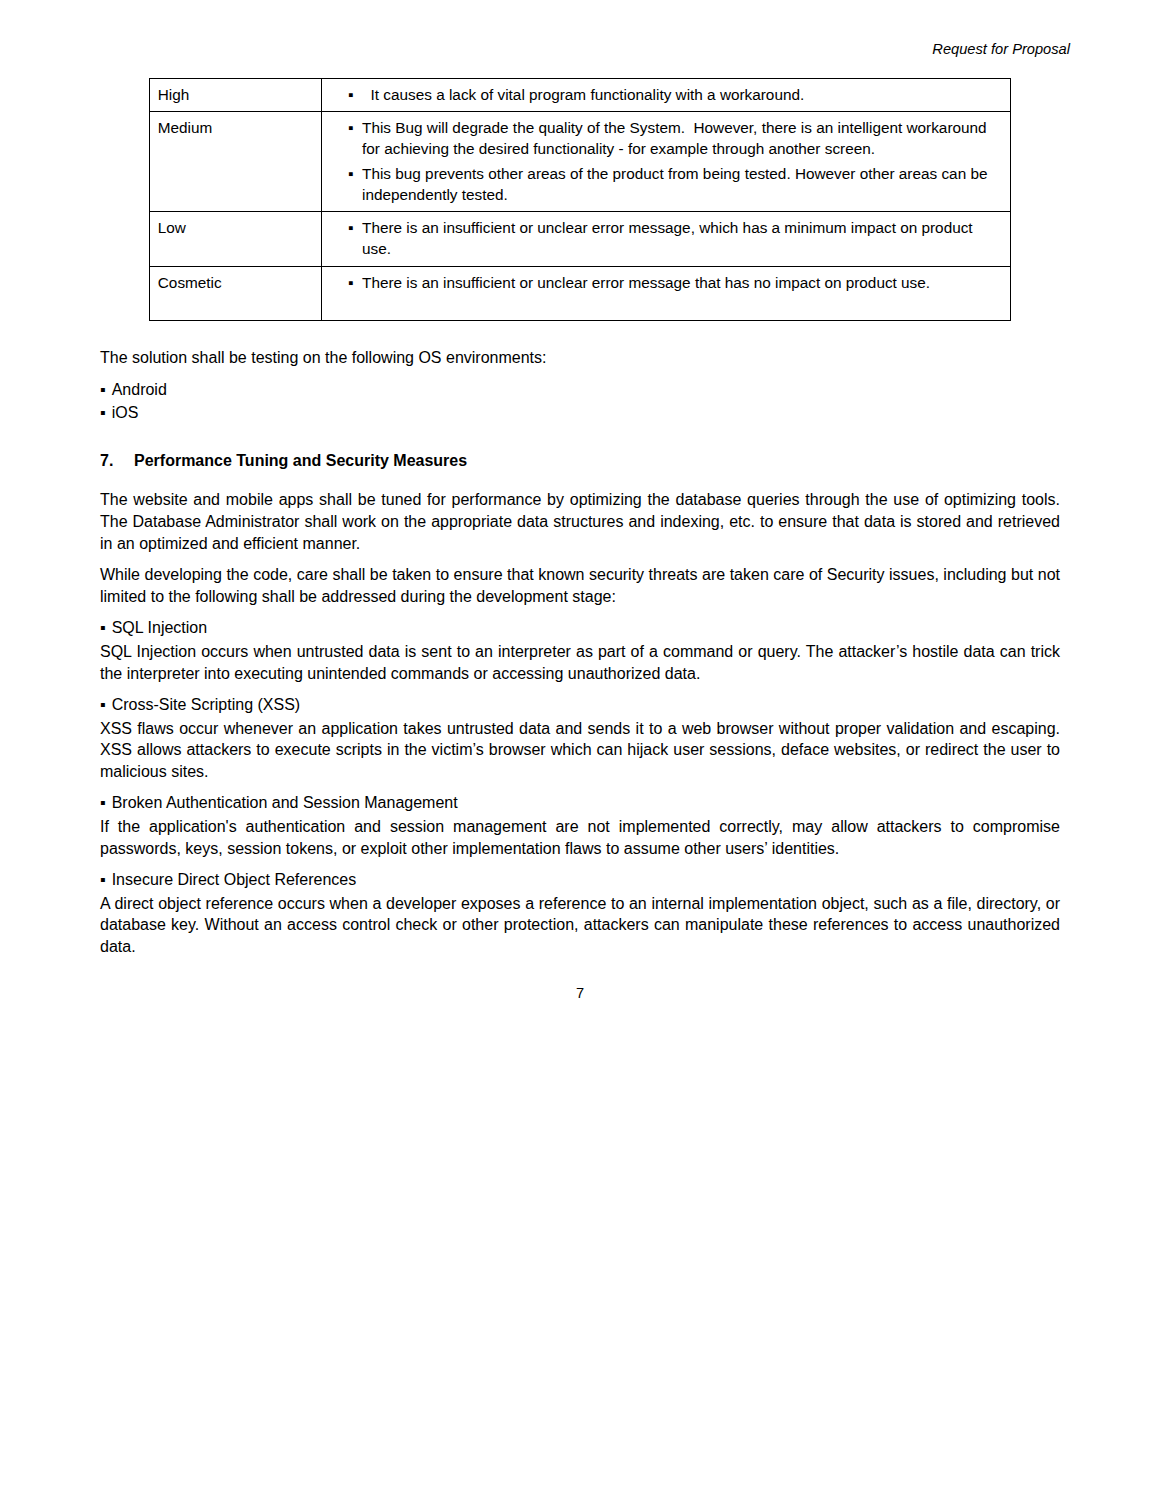Request for Proposal
| High | It causes a lack of vital program functionality with a workaround. |
| Medium | This Bug will degrade the quality of the System. However, there is an intelligent workaround for achieving the desired functionality - for example through another screen. This bug prevents other areas of the product from being tested. However other areas can be independently tested. |
| Low | There is an insufficient or unclear error message, which has a minimum impact on product use. |
| Cosmetic | There is an insufficient or unclear error message that has no impact on product use. |
The solution shall be testing on the following OS environments:
Android
iOS
7. Performance Tuning and Security Measures
The website and mobile apps shall be tuned for performance by optimizing the database queries through the use of optimizing tools. The Database Administrator shall work on the appropriate data structures and indexing, etc. to ensure that data is stored and retrieved in an optimized and efficient manner.
While developing the code, care shall be taken to ensure that known security threats are taken care of Security issues, including but not limited to the following shall be addressed during the development stage:
SQL Injection
SQL Injection occurs when untrusted data is sent to an interpreter as part of a command or query. The attacker’s hostile data can trick the interpreter into executing unintended commands or accessing unauthorized data.
Cross-Site Scripting (XSS)
XSS flaws occur whenever an application takes untrusted data and sends it to a web browser without proper validation and escaping. XSS allows attackers to execute scripts in the victim’s browser which can hijack user sessions, deface websites, or redirect the user to malicious sites.
Broken Authentication and Session Management
If the application's authentication and session management are not implemented correctly, may allow attackers to compromise passwords, keys, session tokens, or exploit other implementation flaws to assume other users’ identities.
Insecure Direct Object References
A direct object reference occurs when a developer exposes a reference to an internal implementation object, such as a file, directory, or database key. Without an access control check or other protection, attackers can manipulate these references to access unauthorized data.
7